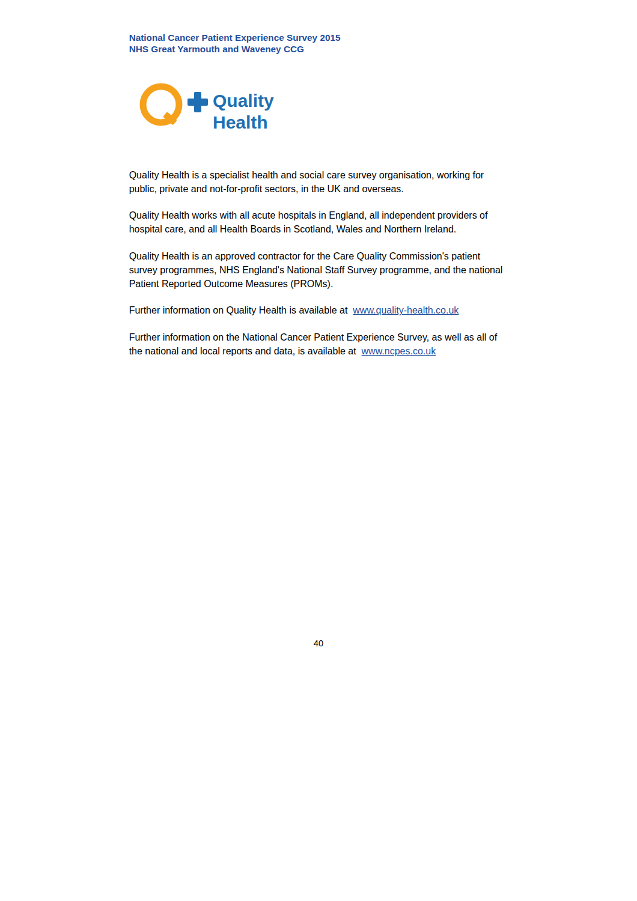National Cancer Patient Experience Survey 2015
NHS Great Yarmouth and Waveney CCG
Quality Health
Quality Health is a specialist health and social care survey organisation, working for public, private and not-for-profit sectors, in the UK and overseas.
Quality Health works with all acute hospitals in England, all independent providers of hospital care, and all Health Boards in Scotland, Wales and Northern Ireland.
Quality Health is an approved contractor for the Care Quality Commission's patient survey programmes, NHS England's National Staff Survey programme, and the national Patient Reported Outcome Measures (PROMs).
Further information on Quality Health is available at www.quality-health.co.uk
Further information on the National Cancer Patient Experience Survey, as well as all of the national and local reports and data, is available at www.ncpes.co.uk
40